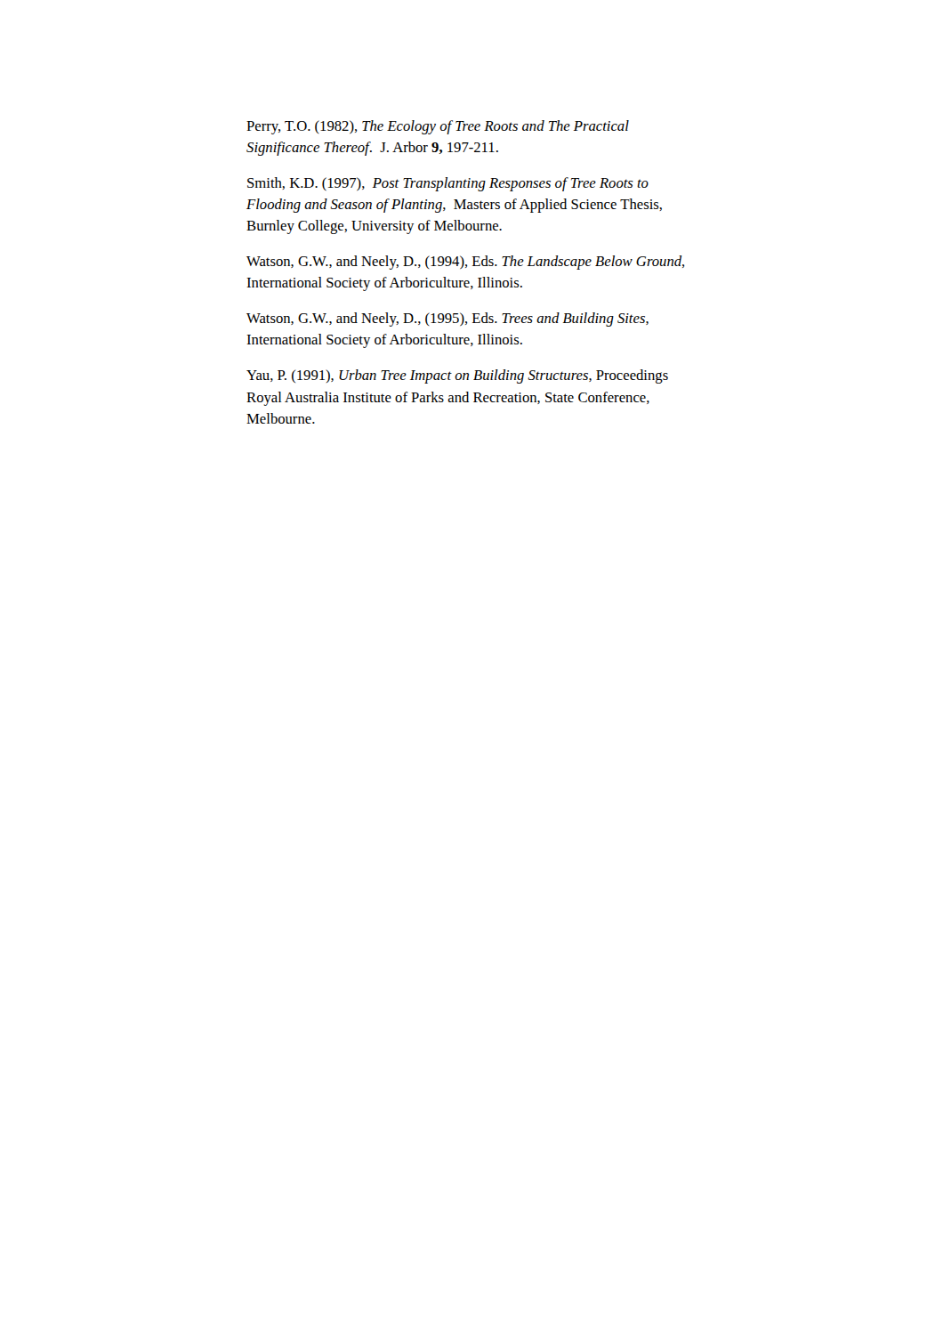Perry, T.O. (1982), The Ecology of Tree Roots and The Practical Significance Thereof. J. Arbor 9, 197-211.
Smith, K.D. (1997), Post Transplanting Responses of Tree Roots to Flooding and Season of Planting, Masters of Applied Science Thesis, Burnley College, University of Melbourne.
Watson, G.W., and Neely, D., (1994), Eds. The Landscape Below Ground, International Society of Arboriculture, Illinois.
Watson, G.W., and Neely, D., (1995), Eds. Trees and Building Sites, International Society of Arboriculture, Illinois.
Yau, P. (1991), Urban Tree Impact on Building Structures, Proceedings Royal Australia Institute of Parks and Recreation, State Conference, Melbourne.